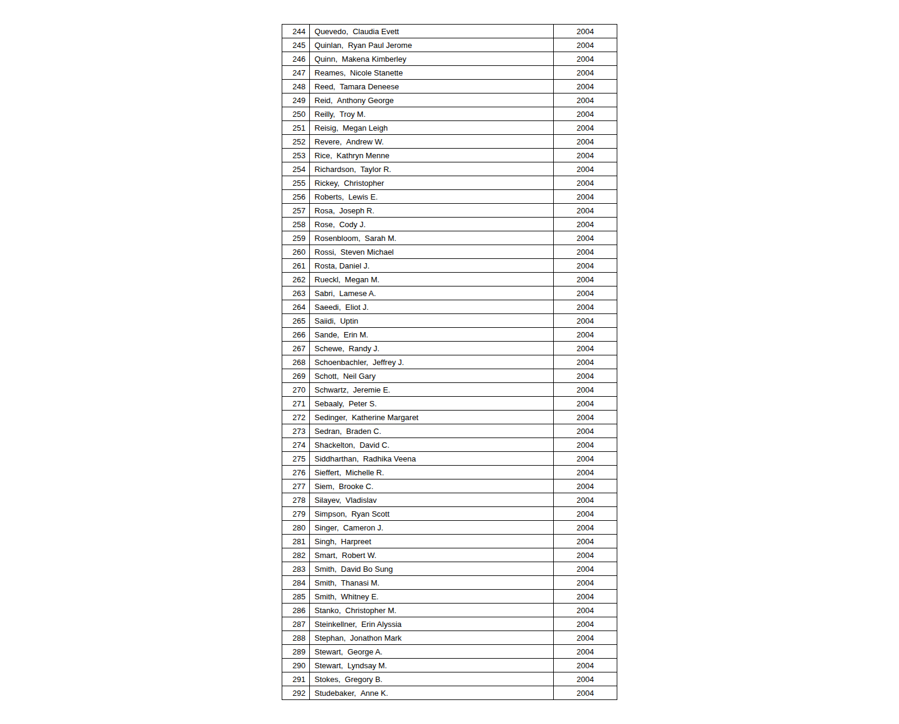| 244 | Quevedo, Claudia Evett | 2004 |
| 245 | Quinlan, Ryan Paul Jerome | 2004 |
| 246 | Quinn, Makena Kimberley | 2004 |
| 247 | Reames, Nicole Stanette | 2004 |
| 248 | Reed, Tamara Deneese | 2004 |
| 249 | Reid, Anthony George | 2004 |
| 250 | Reilly, Troy M. | 2004 |
| 251 | Reisig, Megan Leigh | 2004 |
| 252 | Revere, Andrew W. | 2004 |
| 253 | Rice, Kathryn Menne | 2004 |
| 254 | Richardson, Taylor R. | 2004 |
| 255 | Rickey, Christopher | 2004 |
| 256 | Roberts, Lewis E. | 2004 |
| 257 | Rosa, Joseph R. | 2004 |
| 258 | Rose, Cody J. | 2004 |
| 259 | Rosenbloom, Sarah M. | 2004 |
| 260 | Rossi, Steven Michael | 2004 |
| 261 | Rosta, Daniel J. | 2004 |
| 262 | Rueckl, Megan M. | 2004 |
| 263 | Sabri, Lamese A. | 2004 |
| 264 | Saeedi, Eliot J. | 2004 |
| 265 | Saiidi, Uptin | 2004 |
| 266 | Sande, Erin M. | 2004 |
| 267 | Schewe, Randy J. | 2004 |
| 268 | Schoenbachler, Jeffrey J. | 2004 |
| 269 | Schott, Neil Gary | 2004 |
| 270 | Schwartz, Jeremie E. | 2004 |
| 271 | Sebaaly, Peter S. | 2004 |
| 272 | Sedinger, Katherine Margaret | 2004 |
| 273 | Sedran, Braden C. | 2004 |
| 274 | Shackelton, David C. | 2004 |
| 275 | Siddharthan, Radhika Veena | 2004 |
| 276 | Sieffert, Michelle R. | 2004 |
| 277 | Siem, Brooke C. | 2004 |
| 278 | Silayev, Vladislav | 2004 |
| 279 | Simpson, Ryan Scott | 2004 |
| 280 | Singer, Cameron J. | 2004 |
| 281 | Singh, Harpreet | 2004 |
| 282 | Smart, Robert W. | 2004 |
| 283 | Smith, David Bo Sung | 2004 |
| 284 | Smith, Thanasi M. | 2004 |
| 285 | Smith, Whitney E. | 2004 |
| 286 | Stanko, Christopher M. | 2004 |
| 287 | Steinkellner, Erin Alyssia | 2004 |
| 288 | Stephan, Jonathon Mark | 2004 |
| 289 | Stewart, George A. | 2004 |
| 290 | Stewart, Lyndsay M. | 2004 |
| 291 | Stokes, Gregory B. | 2004 |
| 292 | Studebaker, Anne K. | 2004 |